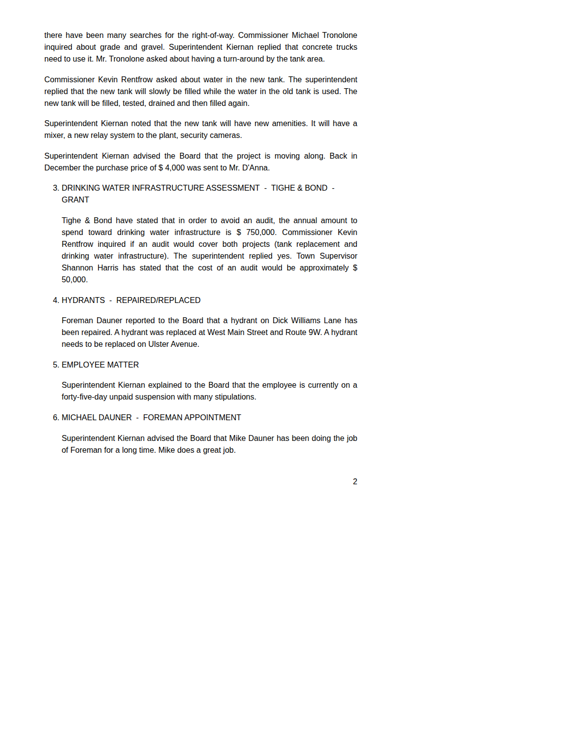there have been many searches for the right-of-way. Commissioner Michael Tronolone inquired about grade and gravel. Superintendent Kiernan replied that concrete trucks need to use it. Mr. Tronolone asked about having a turn-around by the tank area.
Commissioner Kevin Rentfrow asked about water in the new tank. The superintendent replied that the new tank will slowly be filled while the water in the old tank is used. The new tank will be filled, tested, drained and then filled again.
Superintendent Kiernan noted that the new tank will have new amenities. It will have a mixer, a new relay system to the plant, security cameras.
Superintendent Kiernan advised the Board that the project is moving along. Back in December the purchase price of $ 4,000 was sent to Mr. D'Anna.
DRINKING WATER INFRASTRUCTURE ASSESSMENT - TIGHE & BOND - GRANT
Tighe & Bond have stated that in order to avoid an audit, the annual amount to spend toward drinking water infrastructure is $ 750,000. Commissioner Kevin Rentfrow inquired if an audit would cover both projects (tank replacement and drinking water infrastructure). The superintendent replied yes. Town Supervisor Shannon Harris has stated that the cost of an audit would be approximately $ 50,000.
HYDRANTS - REPAIRED/REPLACED
Foreman Dauner reported to the Board that a hydrant on Dick Williams Lane has been repaired. A hydrant was replaced at West Main Street and Route 9W. A hydrant needs to be replaced on Ulster Avenue.
EMPLOYEE MATTER
Superintendent Kiernan explained to the Board that the employee is currently on a forty-five-day unpaid suspension with many stipulations.
MICHAEL DAUNER - FOREMAN APPOINTMENT
Superintendent Kiernan advised the Board that Mike Dauner has been doing the job of Foreman for a long time. Mike does a great job.
2